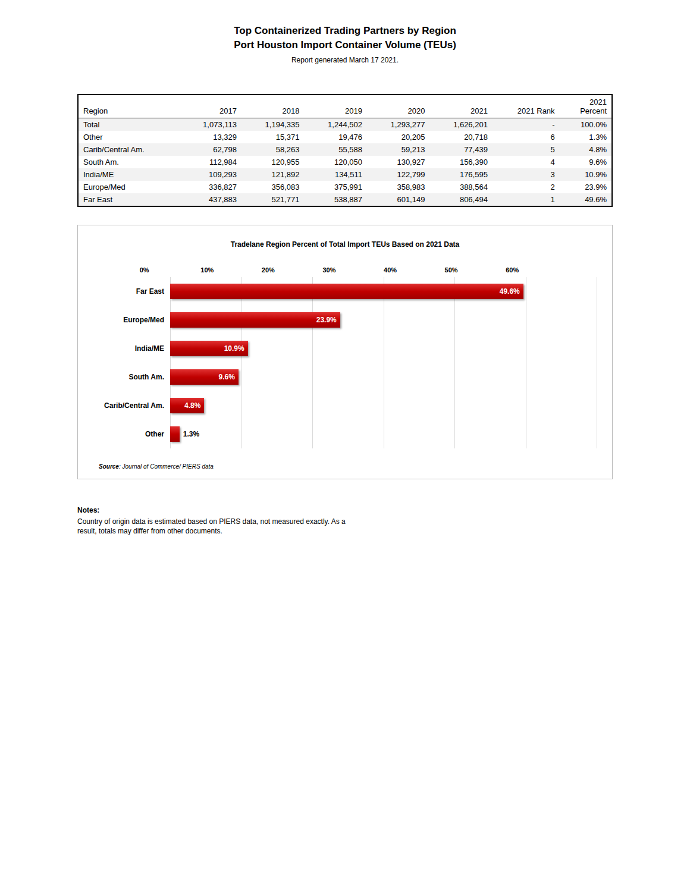Top Containerized Trading Partners by Region
Port Houston Import Container Volume (TEUs)
Report generated March 17 2021.
| Region | 2017 | 2018 | 2019 | 2020 | 2021 | 2021 Rank | 2021 Percent |
| --- | --- | --- | --- | --- | --- | --- | --- |
| Total | 1,073,113 | 1,194,335 | 1,244,502 | 1,293,277 | 1,626,201 | - | 100.0% |
| Other | 13,329 | 15,371 | 19,476 | 20,205 | 20,718 | 6 | 1.3% |
| Carib/Central Am. | 62,798 | 58,263 | 55,588 | 59,213 | 77,439 | 5 | 4.8% |
| South Am. | 112,984 | 120,955 | 120,050 | 130,927 | 156,390 | 4 | 9.6% |
| India/ME | 109,293 | 121,892 | 134,511 | 122,799 | 176,595 | 3 | 10.9% |
| Europe/Med | 336,827 | 356,083 | 375,991 | 358,983 | 388,564 | 2 | 23.9% |
| Far East | 437,883 | 521,771 | 538,887 | 601,149 | 806,494 | 1 | 49.6% |
Tradelane Region Percent of Total Import TEUs Based on 2021 Data
0% 10% 20% 30% 40% 50% 60%
Far East
49.6%
Europe/Med
23.9%
India/ME
10.9%
South Am.
9.6%
Carib/Central Am.
4.8%
Other
1.3%
Source: Journal of Commerce/ PIERS data
Notes:
Country of origin data is estimated based on PIERS data, not measured exactly. As a
result, totals may differ from other documents.